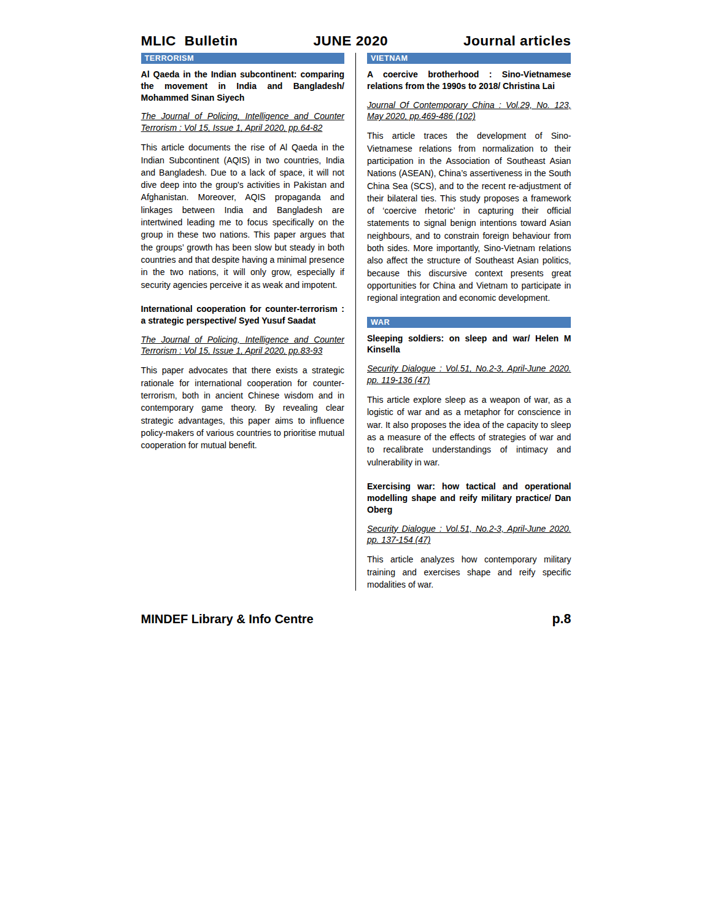MLIC Bulletin
JUNE 2020
Journal articles
TERRORISM
Al Qaeda in the Indian subcontinent: comparing the movement in India and Bangladesh/ Mohammed Sinan Siyech
The Journal of Policing, Intelligence and Counter Terrorism : Vol 15, Issue 1, April 2020, pp.64-82
This article documents the rise of Al Qaeda in the Indian Subcontinent (AQIS) in two countries, India and Bangladesh. Due to a lack of space, it will not dive deep into the group's activities in Pakistan and Afghanistan. Moreover, AQIS propaganda and linkages between India and Bangladesh are intertwined leading me to focus specifically on the group in these two nations. This paper argues that the groups’ growth has been slow but steady in both countries and that despite having a minimal presence in the two nations, it will only grow, especially if security agencies perceive it as weak and impotent.
International cooperation for counter-terrorism : a strategic perspective/ Syed Yusuf Saadat
The Journal of Policing, Intelligence and Counter Terrorism : Vol 15, Issue 1, April 2020, pp.83-93
This paper advocates that there exists a strategic rationale for international cooperation for counter-terrorism, both in ancient Chinese wisdom and in contemporary game theory. By revealing clear strategic advantages, this paper aims to influence policy-makers of various countries to prioritise mutual cooperation for mutual benefit.
VIETNAM
A coercive brotherhood : Sino-Vietnamese relations from the 1990s to 2018/ Christina Lai
Journal Of Contemporary China : Vol.29, No. 123, May 2020, pp.469-486 (102)
This article traces the development of Sino-Vietnamese relations from normalization to their participation in the Association of Southeast Asian Nations (ASEAN), China’s assertiveness in the South China Sea (SCS), and to the recent re-adjustment of their bilateral ties. This study proposes a framework of ‘coercive rhetoric’ in capturing their official statements to signal benign intentions toward Asian neighbours, and to constrain foreign behaviour from both sides. More importantly, Sino-Vietnam relations also affect the structure of Southeast Asian politics, because this discursive context presents great opportunities for China and Vietnam to participate in regional integration and economic development.
WAR
Sleeping soldiers: on sleep and war/ Helen M Kinsella
Security Dialogue : Vol.51, No.2-3, April-June 2020. pp. 119-136 (47)
This article explore sleep as a weapon of war, as a logistic of war and as a metaphor for conscience in war. It also proposes the idea of the capacity to sleep as a measure of the effects of strategies of war and to recalibrate understandings of intimacy and vulnerability in war.
Exercising war: how tactical and operational modelling shape and reify military practice/ Dan Oberg
Security Dialogue : Vol.51, No.2-3, April-June 2020. pp. 137-154 (47)
This article analyzes how contemporary military training and exercises shape and reify specific modalities of war.
MINDEF Library & Info Centre
p.8